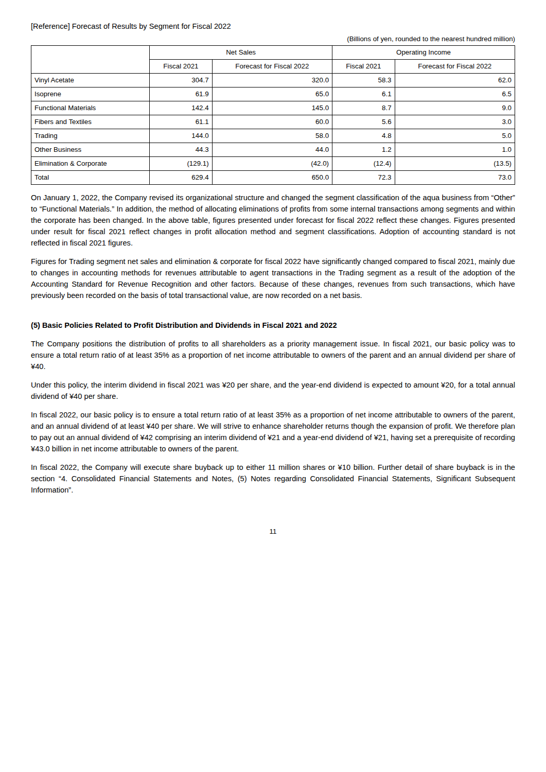[Reference] Forecast of Results by Segment for Fiscal 2022
(Billions of yen, rounded to the nearest hundred million)
| | Net Sales | Operating Income |
| --- | --- | --- |
| Fiscal 2021 | Forecast for Fiscal 2022 | Fiscal 2021 | Forecast for Fiscal 2022 |
| Vinyl Acetate | 304.7 | 320.0 | 58.3 | 62.0 |
| Isoprene | 61.9 | 65.0 | 6.1 | 6.5 |
| Functional Materials | 142.4 | 145.0 | 8.7 | 9.0 |
| Fibers and Textiles | 61.1 | 60.0 | 5.6 | 3.0 |
| Trading | 144.0 | 58.0 | 4.8 | 5.0 |
| Other Business | 44.3 | 44.0 | 1.2 | 1.0 |
| Elimination & Corporate | (129.1) | (42.0) | (12.4) | (13.5) |
| Total | 629.4 | 650.0 | 72.3 | 73.0 |
On January 1, 2022, the Company revised its organizational structure and changed the segment classification of the aqua business from “Other” to “Functional Materials.” In addition, the method of allocating eliminations of profits from some internal transactions among segments and within the corporate has been changed. In the above table, figures presented under forecast for fiscal 2022 reflect these changes. Figures presented under result for fiscal 2021 reflect changes in profit allocation method and segment classifications. Adoption of accounting standard is not reflected in fiscal 2021 figures.
Figures for Trading segment net sales and elimination & corporate for fiscal 2022 have significantly changed compared to fiscal 2021, mainly due to changes in accounting methods for revenues attributable to agent transactions in the Trading segment as a result of the adoption of the Accounting Standard for Revenue Recognition and other factors. Because of these changes, revenues from such transactions, which have previously been recorded on the basis of total transactional value, are now recorded on a net basis.
(5) Basic Policies Related to Profit Distribution and Dividends in Fiscal 2021 and 2022
The Company positions the distribution of profits to all shareholders as a priority management issue. In fiscal 2021, our basic policy was to ensure a total return ratio of at least 35% as a proportion of net income attributable to owners of the parent and an annual dividend per share of ¥40.
Under this policy, the interim dividend in fiscal 2021 was ¥20 per share, and the year-end dividend is expected to amount ¥20, for a total annual dividend of ¥40 per share.
In fiscal 2022, our basic policy is to ensure a total return ratio of at least 35% as a proportion of net income attributable to owners of the parent, and an annual dividend of at least ¥40 per share. We will strive to enhance shareholder returns though the expansion of profit. We therefore plan to pay out an annual dividend of ¥42 comprising an interim dividend of ¥21 and a year-end dividend of ¥21, having set a prerequisite of recording ¥43.0 billion in net income attributable to owners of the parent.
In fiscal 2022, the Company will execute share buyback up to either 11 million shares or ¥10 billion. Further detail of share buyback is in the section “4. Consolidated Financial Statements and Notes, (5) Notes regarding Consolidated Financial Statements, Significant Subsequent Information”.
11